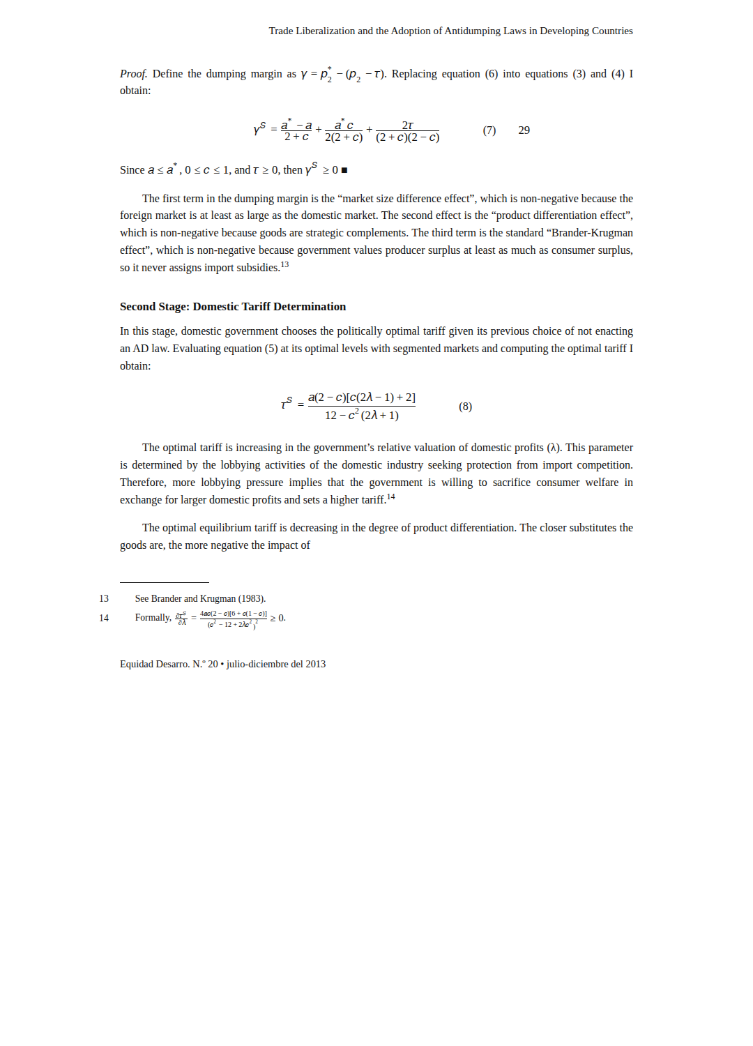Trade Liberalization and the Adoption of Antidumping Laws in Developing Countries
Proof. Define the dumping margin as γ=p2*−(p2−τ). Replacing equation (6) into equations (3) and (4) I obtain:
γS = a*−a 2+c + a*c 2(2+c) + 2τ (2+c)(2−c)
(7)
29
Since a≤a*, 0≤c≤1, and τ≥0, then γS≥0 ■
The first term in the dumping margin is the “market size difference effect”, which is non-negative because the foreign market is at least as large as the domestic market. The second effect is the “product differentiation effect”, which is non-negative because goods are strategic complements. The third term is the standard “Brander-Krugman effect”, which is non-negative because government values producer surplus at least as much as consumer surplus, so it never assigns import subsidies.13
Second Stage: Domestic Tariff Determination
In this stage, domestic government chooses the politically optimal tariff given its previous choice of not enacting an AD law. Evaluating equation (5) at its optimal levels with segmented markets and computing the optimal tariff I obtain:
τS = a(2−c)[c(2λ−1)+2] 12−c2(2λ+1)
(8)
The optimal tariff is increasing in the government’s relative valuation of domestic profits (λ). This parameter is determined by the lobbying activities of the domestic industry seeking protection from import competition. Therefore, more lobbying pressure implies that the government is willing to sacrifice consumer welfare in exchange for larger domestic profits and sets a higher tariff.14
The optimal equilibrium tariff is decreasing in the degree of product differentiation. The closer substitutes the goods are, the more negative the impact of
13 See Brander and Krugman (1983).
14 Formally, ∂τS∂λ=4ac(2−c)[6+c(1−c)](c2−12+2λc2)2≥0.
Equidad Desarro. N.º 20 • julio-diciembre del 2013